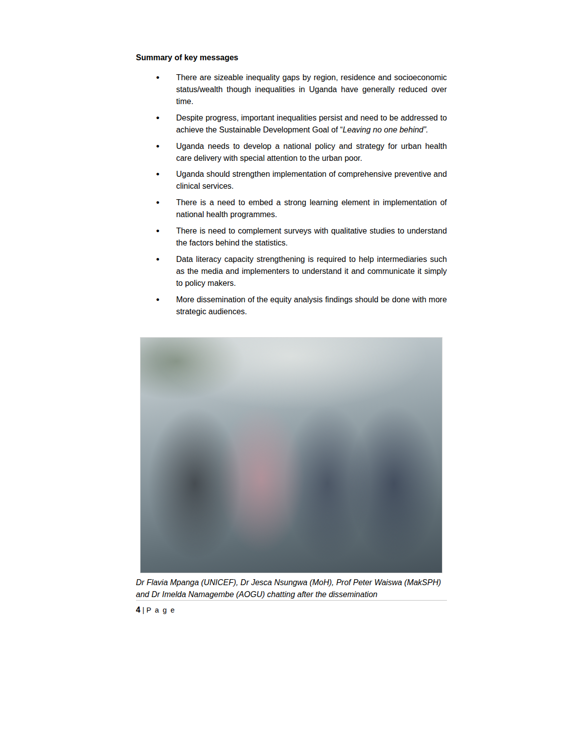Summary of key messages
There are sizeable inequality gaps by region, residence and socioeconomic status/wealth though inequalities in Uganda have generally reduced over time.
Despite progress, important inequalities persist and need to be addressed to achieve the Sustainable Development Goal of “Leaving no one behind”.
Uganda needs to develop a national policy and strategy for urban health care delivery with special attention to the urban poor.
Uganda should strengthen implementation of comprehensive preventive and clinical services.
There is a need to embed a strong learning element in implementation of national health programmes.
There is need to complement surveys with qualitative studies to understand the factors behind the statistics.
Data literacy capacity strengthening is required to help intermediaries such as the media and implementers to understand it and communicate it simply to policy makers.
More dissemination of the equity analysis findings should be done with more strategic audiences.
Dr Flavia Mpanga (UNICEF), Dr Jesca Nsungwa (MoH), Prof Peter Waiswa (MakSPH) and Dr Imelda Namagembe (AOGU) chatting after the dissemination
4 | P a g e